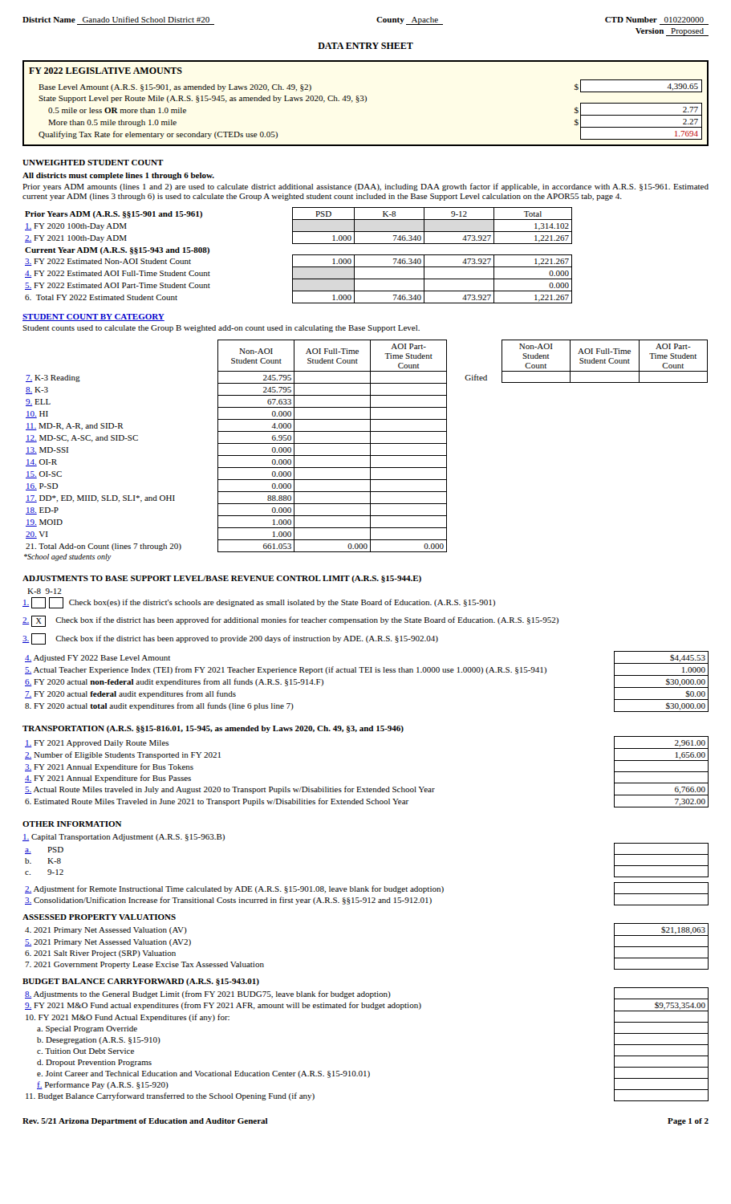District Name Ganado Unified School District #20
County Apache
CTD Number 010220000
Version Proposed
DATA ENTRY SHEET
FY 2022 LEGISLATIVE AMOUNTS
| Base Level Amount (A.R.S. §15-901, as amended by Laws 2020, Ch. 49, §2) | $ | 4,390.65 |
| State Support Level per Route Mile (A.R.S. §15-945, as amended by Laws 2020, Ch. 49, §3) | | |
| 0.5 mile or less OR more than 1.0 mile | $ | 2.77 |
| More than 0.5 mile through 1.0 mile | $ | 2.27 |
| Qualifying Tax Rate for elementary or secondary (CTEDs use 0.05) | | 1.7694 |
UNWEIGHTED STUDENT COUNT
All districts must complete lines 1 through 6 below.
Prior years ADM amounts (lines 1 and 2) are used to calculate district additional assistance (DAA), including DAA growth factor if applicable, in accordance with A.R.S. §15-961. Estimated current year ADM (lines 3 through 6) is used to calculate the Group A weighted student count included in the Base Support Level calculation on the APOR55 tab, page 4.
| Prior Years ADM (A.R.S. §§15-901 and 15-961) | PSD | K-8 | 9-12 | Total |
| 1. FY 2020 100th-Day ADM | | | | 1,314.102 |
| 2. FY 2021 100th-Day ADM | 1.000 | 746.340 | 473.927 | 1,221.267 |
| Current Year ADM (A.R.S. §§15-943 and 15-808) | | | | |
| 3. FY 2022 Estimated Non-AOI Student Count | 1.000 | 746.340 | 473.927 | 1,221.267 |
| 4. FY 2022 Estimated AOI Full-Time Student Count | | | | 0.000 |
| 5. FY 2022 Estimated AOI Part-Time Student Count | | | | 0.000 |
| 6. Total FY 2022 Estimated Student Count | 1.000 | 746.340 | 473.927 | 1,221.267 |
STUDENT COUNT BY CATEGORY
Student counts used to calculate the Group B weighted add-on count used in calculating the Base Support Level.
| / / Non-AOI Student Count / AOI Full-Time Student Count / AOI Part- Time Student Count / / 7. K-3 Reading / 245.795 / / / / 8. K-3 / 245.795 / / / / 9. ELL / 67.633 / / / / 10. HI / 0.000 / / / / 11. MD-R, A-R, and SID-R / 4.000 / / / / 12. MD-SC, A-SC, and SID-SC / 6.950 / / / / 13. MD-SSI / 0.000 / / / / 14. OI-R / 0.000 / / / / 15. OI-SC / 0.000 / / / / 16. P-SD / 0.000 / / / / 17. DD*, ED, MIID, SLD, SLI*, and OHI / 88.880 / / / / 18. ED-P / 0.000 / / / / 19. MOID / 1.000 / / / / 20. VI / 1.000 / / / / 21. Total Add-on Count (lines 7 through 20) / 661.053 / 0.000 / 0.000 / *School aged students only | | / / Non-AOI Student Count / AOI Full-Time Student Count / AOI Part- Time Student Count / / Gifted / / / / |
ADJUSTMENTS TO BASE SUPPORT LEVEL/BASE REVENUE CONTROL LIMIT (A.R.S. §15-944.E)
K-8 9-12
1. Check box(es) if the district's schools are designated as small isolated by the State Board of Education. (A.R.S. §15-901)
2. X Check box if the district has been approved for additional monies for teacher compensation by the State Board of Education. (A.R.S. §15-952)
3. Check box if the district has been approved to provide 200 days of instruction by ADE. (A.R.S. §15-902.04)
| 4. Adjusted FY 2022 Base Level Amount | $4,445.53 |
| 5. Actual Teacher Experience Index (TEI) from FY 2021 Teacher Experience Report (if actual TEI is less than 1.0000 use 1.0000) (A.R.S. §15-941) | 1.0000 |
| 6. FY 2020 actual non-federal audit expenditures from all funds (A.R.S. §15-914.F) | $30,000.00 |
| 7. FY 2020 actual federal audit expenditures from all funds | $0.00 |
| 8. FY 2020 actual total audit expenditures from all funds (line 6 plus line 7) | $30,000.00 |
TRANSPORTATION (A.R.S. §§15-816.01, 15-945, as amended by Laws 2020, Ch. 49, §3, and 15-946)
| 1. FY 2021 Approved Daily Route Miles | 2,961.00 |
| 2. Number of Eligible Students Transported in FY 2021 | 1,656.00 |
| 3. FY 2021 Annual Expenditure for Bus Tokens | |
| 4. FY 2021 Annual Expenditure for Bus Passes | |
| 5. Actual Route Miles traveled in July and August 2020 to Transport Pupils w/Disabilities for Extended School Year | 6,766.00 |
| 6. Estimated Route Miles Traveled in June 2021 to Transport Pupils w/Disabilities for Extended School Year | 7,302.00 |
OTHER INFORMATION
1. Capital Transportation Adjustment (A.R.S. §15-963.B)
| a. | PSD | |
| b. | K-8 | |
| c. | 9-12 | |
| 2. Adjustment for Remote Instructional Time calculated by ADE (A.R.S. §15-901.08, leave blank for budget adoption) | |
| 3. Consolidation/Unification Increase for Transitional Costs incurred in first year (A.R.S. §§15-912 and 15-912.01) | |
ASSESSED PROPERTY VALUATIONS
| 4. 2021 Primary Net Assessed Valuation (AV) | $21,188,063 |
| 5. 2021 Primary Net Assessed Valuation (AV2) | |
| 6. 2021 Salt River Project (SRP) Valuation | |
| 7. 2021 Government Property Lease Excise Tax Assessed Valuation | |
BUDGET BALANCE CARRYFORWARD (A.R.S. §15-943.01)
| 8. Adjustments to the General Budget Limit (from FY 2021 BUDG75, leave blank for budget adoption) | |
| 9. FY 2021 M&O Fund actual expenditures (from FY 2021 AFR, amount will be estimated for budget adoption) | $9,753,354.00 |
| 10. FY 2021 M&O Fund Actual Expenditures (if any) for: | |
| a. Special Program Override | |
| b. Desegregation (A.R.S. §15-910) | |
| c. Tuition Out Debt Service | |
| d. Dropout Prevention Programs | |
| e. Joint Career and Technical Education and Vocational Education Center (A.R.S. §15-910.01) | |
| f. Performance Pay (A.R.S. §15-920) | |
| 11. Budget Balance Carryforward transferred to the School Opening Fund (if any) | |
Rev. 5/21 Arizona Department of Education and Auditor General
Page 1 of 2